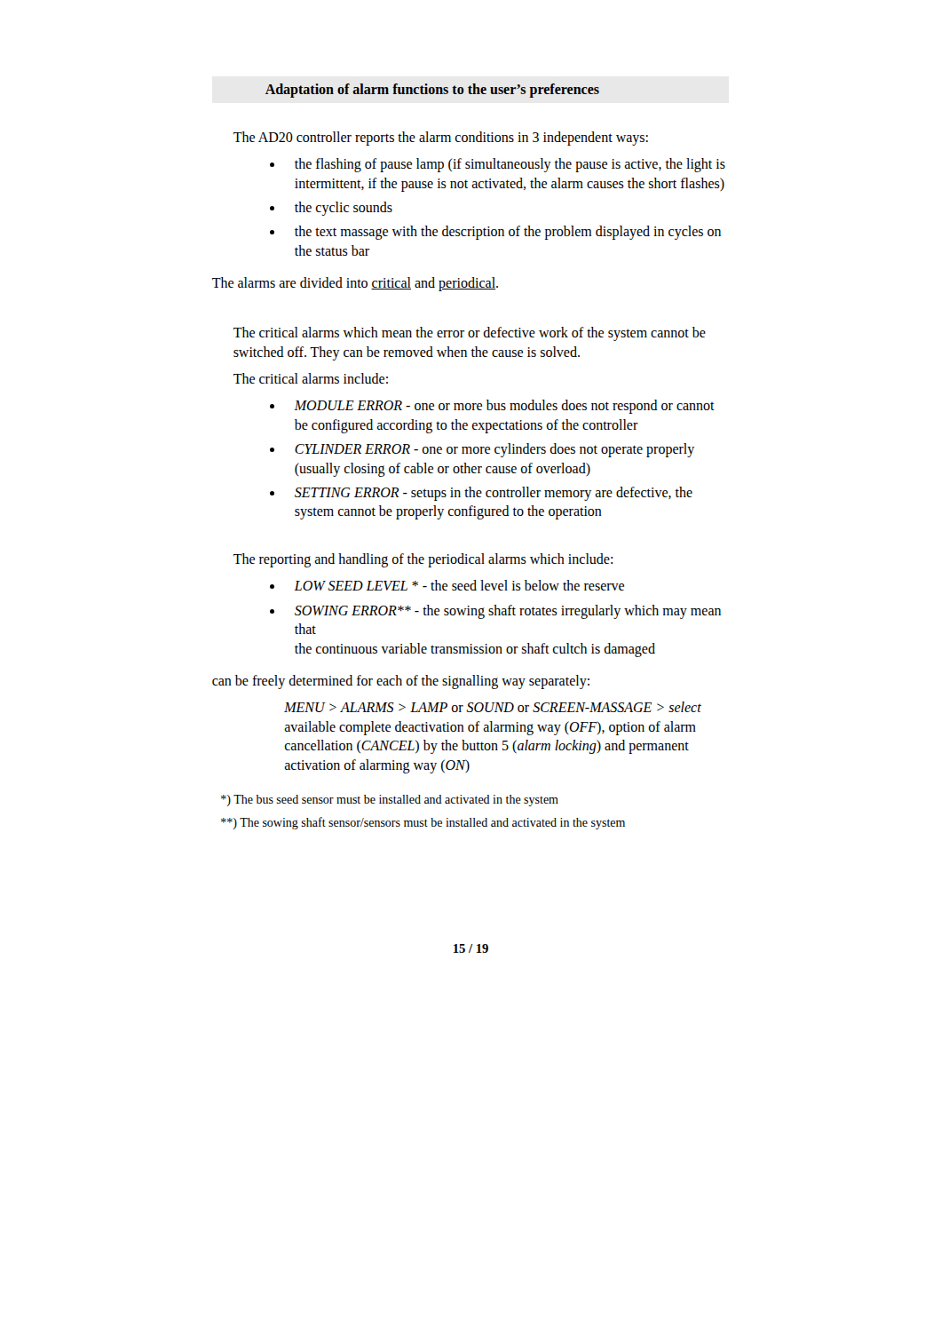Adaptation of alarm functions to the user’s preferences
The AD20 controller reports the alarm conditions in 3 independent ways:
the flashing of pause lamp (if simultaneously the pause is active, the light is intermittent, if the pause is not activated, the alarm causes the short flashes)
the cyclic sounds
the text massage with the description of the problem displayed in cycles on the status bar
The alarms are divided into critical and periodical.
The critical alarms which mean the error or defective work of the system cannot be switched off. They can be removed when the cause is solved.
The critical alarms include:
MODULE ERROR - one or more bus modules does not respond or cannot be configured according to the expectations of the controller
CYLINDER ERROR - one or more cylinders does not operate properly (usually closing of cable or other cause of overload)
SETTING ERROR - setups in the controller memory are defective, the system cannot be properly configured to the operation
The reporting and handling of the periodical alarms which include:
LOW SEED LEVEL * - the seed level is below the reserve
SOWING ERROR** - the sowing shaft rotates irregularly which may mean that
the continuous variable transmission or shaft cultch is damaged
can be freely determined for each of the signalling way separately:
MENU > ALARMS > LAMP or SOUND or SCREEN-MASSAGE > select
available complete deactivation of alarming way (OFF), option of alarm cancellation (CANCEL) by the button 5 (alarm locking) and permanent activation of alarming way (ON)
*) The bus seed sensor must be installed and activated in the system
**) The sowing shaft sensor/sensors must be installed and activated in the system
15 / 19